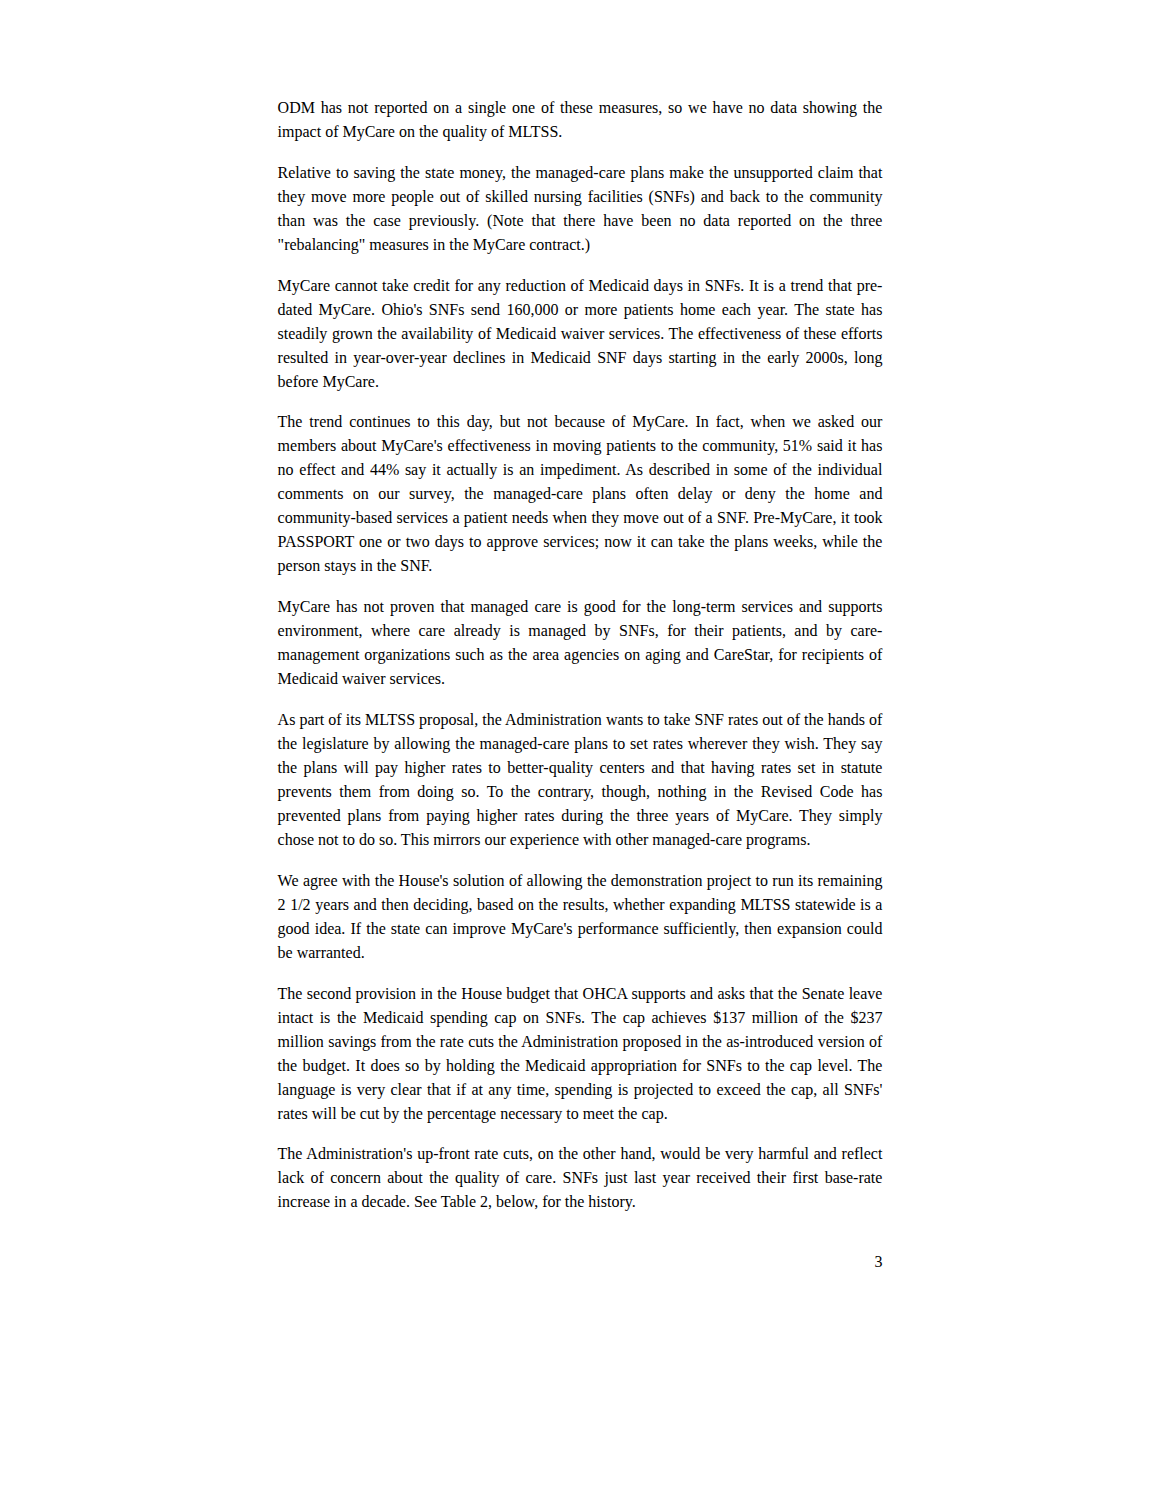ODM has not reported on a single one of these measures, so we have no data showing the impact of MyCare on the quality of MLTSS.
Relative to saving the state money, the managed-care plans make the unsupported claim that they move more people out of skilled nursing facilities (SNFs) and back to the community than was the case previously. (Note that there have been no data reported on the three "rebalancing" measures in the MyCare contract.)
MyCare cannot take credit for any reduction of Medicaid days in SNFs. It is a trend that pre-dated MyCare. Ohio's SNFs send 160,000 or more patients home each year. The state has steadily grown the availability of Medicaid waiver services. The effectiveness of these efforts resulted in year-over-year declines in Medicaid SNF days starting in the early 2000s, long before MyCare.
The trend continues to this day, but not because of MyCare. In fact, when we asked our members about MyCare's effectiveness in moving patients to the community, 51% said it has no effect and 44% say it actually is an impediment. As described in some of the individual comments on our survey, the managed-care plans often delay or deny the home and community-based services a patient needs when they move out of a SNF. Pre-MyCare, it took PASSPORT one or two days to approve services; now it can take the plans weeks, while the person stays in the SNF.
MyCare has not proven that managed care is good for the long-term services and supports environment, where care already is managed by SNFs, for their patients, and by care-management organizations such as the area agencies on aging and CareStar, for recipients of Medicaid waiver services.
As part of its MLTSS proposal, the Administration wants to take SNF rates out of the hands of the legislature by allowing the managed-care plans to set rates wherever they wish. They say the plans will pay higher rates to better-quality centers and that having rates set in statute prevents them from doing so. To the contrary, though, nothing in the Revised Code has prevented plans from paying higher rates during the three years of MyCare. They simply chose not to do so. This mirrors our experience with other managed-care programs.
We agree with the House's solution of allowing the demonstration project to run its remaining 2 1/2 years and then deciding, based on the results, whether expanding MLTSS statewide is a good idea. If the state can improve MyCare's performance sufficiently, then expansion could be warranted.
The second provision in the House budget that OHCA supports and asks that the Senate leave intact is the Medicaid spending cap on SNFs. The cap achieves $137 million of the $237 million savings from the rate cuts the Administration proposed in the as-introduced version of the budget. It does so by holding the Medicaid appropriation for SNFs to the cap level. The language is very clear that if at any time, spending is projected to exceed the cap, all SNFs' rates will be cut by the percentage necessary to meet the cap.
The Administration's up-front rate cuts, on the other hand, would be very harmful and reflect lack of concern about the quality of care. SNFs just last year received their first base-rate increase in a decade. See Table 2, below, for the history.
3